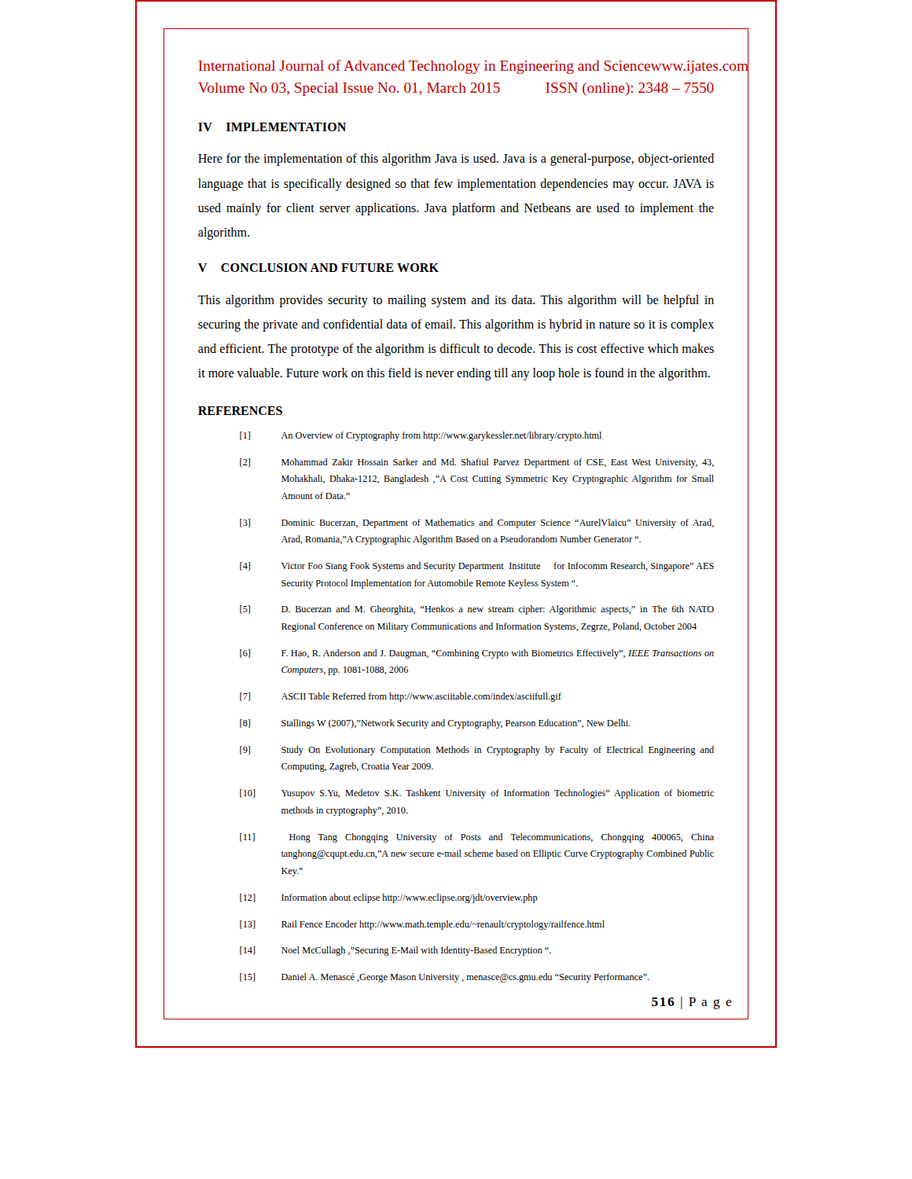International Journal of Advanced Technology in Engineering and Science www.ijates.com
Volume No 03, Special Issue No. 01, March 2015 ISSN (online): 2348 – 7550
IVIMPLEMENTATION
Here for the implementation of this algorithm Java is used. Java is a general-purpose, object-oriented language that is specifically designed so that few implementation dependencies may occur. JAVA is used mainly for client server applications. Java platform and Netbeans are used to implement the algorithm.
VCONCLUSION AND FUTURE WORK
This algorithm provides security to mailing system and its data. This algorithm will be helpful in securing the private and confidential data of email. This algorithm is hybrid in nature so it is complex and efficient. The prototype of the algorithm is difficult to decode. This is cost effective which makes it more valuable. Future work on this field is never ending till any loop hole is found in the algorithm.
REFERENCES
[1] An Overview of Cryptography from http://www.garykessler.net/library/crypto.html
[2] Mohammad Zakir Hossain Sarker and Md. Shafiul Parvez Department of CSE, East West University, 43, Mohakhali, Dhaka-1212, Bangladesh ,”A Cost Cutting Symmetric Key Cryptographic Algorithm for Small Amount of Data.”
[3] Dominic Bucerzan, Department of Mathematics and Computer Science “AurelVlaicu” University of Arad, Arad, Romania,”A Cryptographic Algorithm Based on a Pseudorandom Number Generator “.
[4] Victor Foo Siang Fook Systems and Security Department Institute for Infocomm Research, Singapore” AES Security Protocol Implementation for Automobile Remote Keyless System “.
[5] D. Bucerzan and M. Gheorghita, “Henkos a new stream cipher: Algorithmic aspects,” in The 6th NATO Regional Conference on Military Communications and Information Systems, Zegrze, Poland, October 2004
[6] F. Hao, R. Anderson and J. Daugman, “Combining Crypto with Biometrics Effectively”, IEEE Transactions on Computers, pp. 1081-1088, 2006
[7] ASCII Table Referred from http://www.asciitable.com/index/asciifull.gif
[8] Stallings W (2007),”Network Security and Cryptography, Pearson Education”, New Delhi.
[9] Study On Evolutionary Computation Methods in Cryptography by Faculty of Electrical Engineering and Computing, Zagreb, Croatia Year 2009.
[10] Yusupov S.Yu, Medetov S.K. Tashkent University of Information Technologies” Application of biometric methods in cryptography”, 2010.
[11] Hong Tang Chongqing University of Posts and Telecommunications, Chongqing 400065, China tanghong@cqupt.edu.cn,”A new secure e-mail scheme based on Elliptic Curve Cryptography Combined Public Key.”
[12] Information about eclipse http://www.eclipse.org/jdt/overview.php
[13] Rail Fence Encoder http://www.math.temple.edu/~renault/cryptology/railfence.html
[14] Noel McCullagh ,”Securing E-Mail with Identity-Based Encryption “.
[15] Daniel A. Menascé ,George Mason University , menasce@cs.gmu.edu “Security Performance”.
516 | P a g e